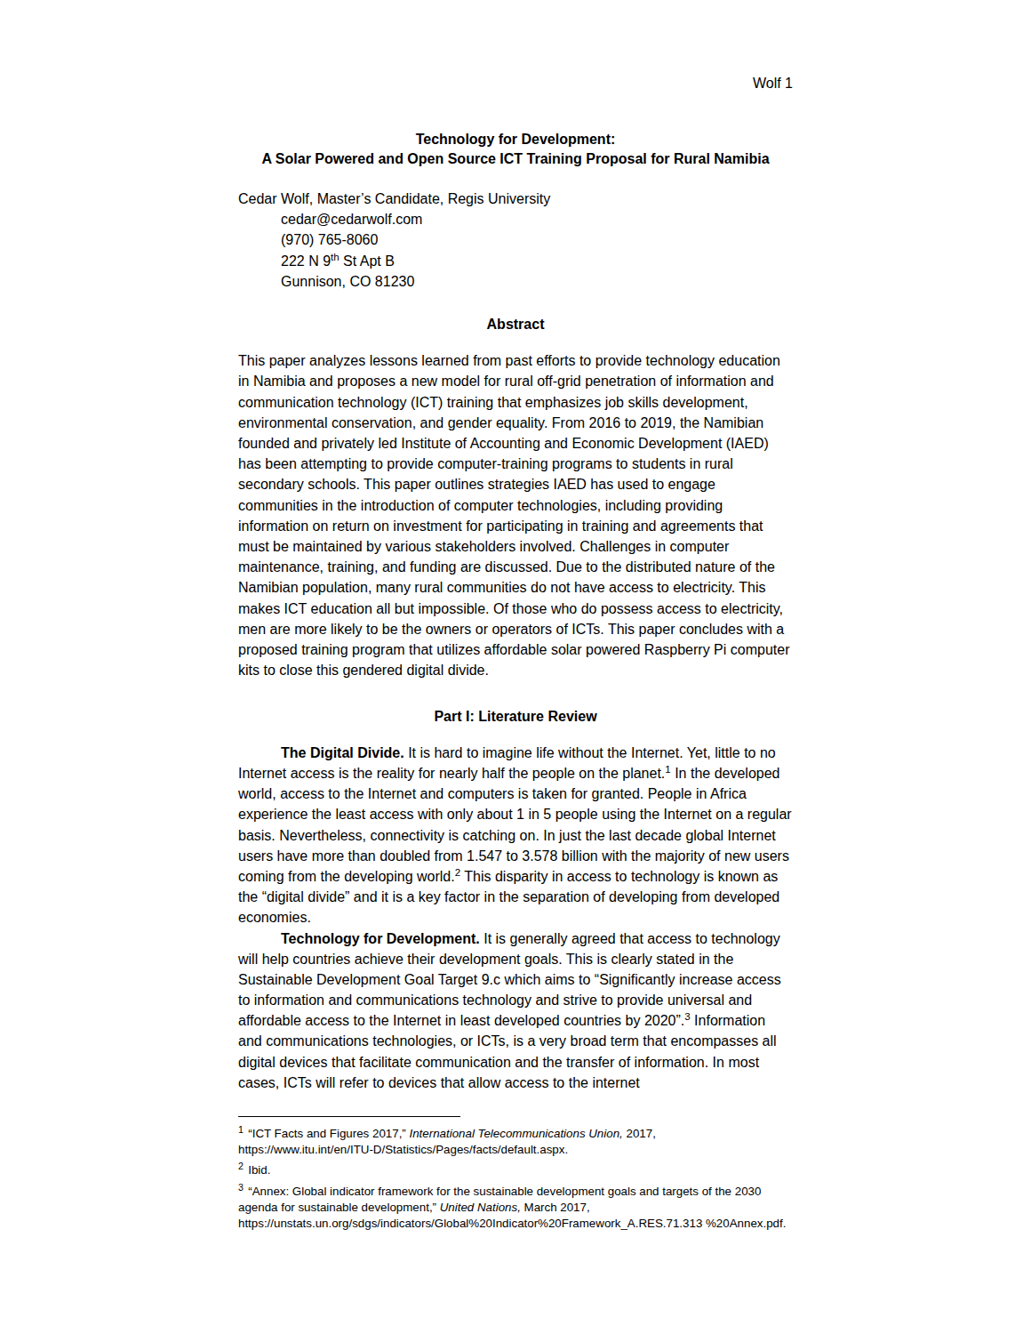Wolf 1
Technology for Development:
A Solar Powered and Open Source ICT Training Proposal for Rural Namibia
Cedar Wolf, Master’s Candidate, Regis University
cedar@cedarwolf.com
(970) 765-8060
222 N 9th St Apt B
Gunnison, CO 81230
Abstract
This paper analyzes lessons learned from past efforts to provide technology education in Namibia and proposes a new model for rural off-grid penetration of information and communication technology (ICT) training that emphasizes job skills development, environmental conservation, and gender equality. From 2016 to 2019, the Namibian founded and privately led Institute of Accounting and Economic Development (IAED) has been attempting to provide computer-training programs to students in rural secondary schools. This paper outlines strategies IAED has used to engage communities in the introduction of computer technologies, including providing information on return on investment for participating in training and agreements that must be maintained by various stakeholders involved. Challenges in computer maintenance, training, and funding are discussed. Due to the distributed nature of the Namibian population, many rural communities do not have access to electricity. This makes ICT education all but impossible. Of those who do possess access to electricity, men are more likely to be the owners or operators of ICTs. This paper concludes with a proposed training program that utilizes affordable solar powered Raspberry Pi computer kits to close this gendered digital divide.
Part I: Literature Review
The Digital Divide. It is hard to imagine life without the Internet. Yet, little to no Internet access is the reality for nearly half the people on the planet.1 In the developed world, access to the Internet and computers is taken for granted. People in Africa experience the least access with only about 1 in 5 people using the Internet on a regular basis. Nevertheless, connectivity is catching on. In just the last decade global Internet users have more than doubled from 1.547 to 3.578 billion with the majority of new users coming from the developing world.2 This disparity in access to technology is known as the “digital divide” and it is a key factor in the separation of developing from developed economies.
Technology for Development. It is generally agreed that access to technology will help countries achieve their development goals. This is clearly stated in the Sustainable Development Goal Target 9.c which aims to “Significantly increase access to information and communications technology and strive to provide universal and affordable access to the Internet in least developed countries by 2020”.3 Information and communications technologies, or ICTs, is a very broad term that encompasses all digital devices that facilitate communication and the transfer of information. In most cases, ICTs will refer to devices that allow access to the internet
1 “ICT Facts and Figures 2017,” International Telecommunications Union, 2017, https://www.itu.int/en/ITU-D/Statistics/Pages/facts/default.aspx.
2 Ibid.
3 “Annex: Global indicator framework for the sustainable development goals and targets of the 2030 agenda for sustainable development,” United Nations, March 2017, https://unstats.un.org/sdgs/indicators/Global%20Indicator%20Framework_A.RES.71.313 %20Annex.pdf.